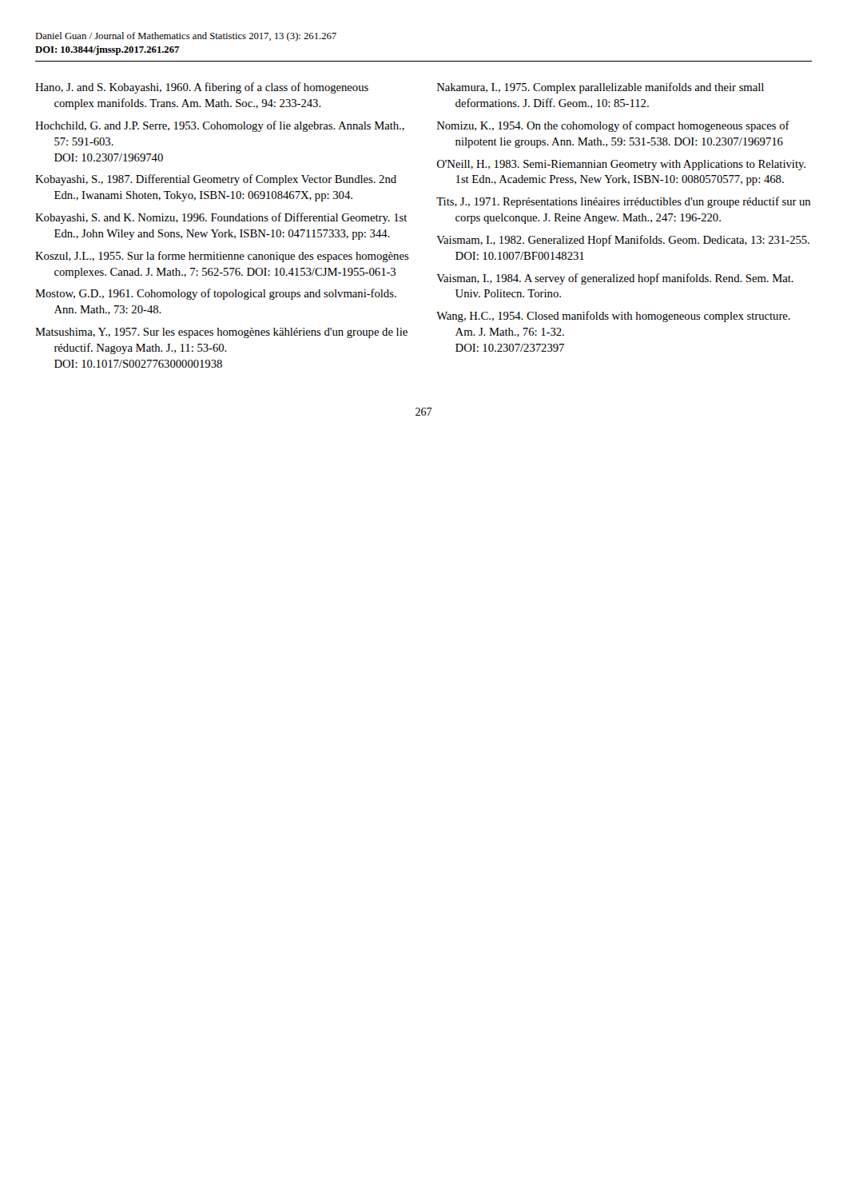Daniel Guan / Journal of Mathematics and Statistics 2017, 13 (3): 261.267
DOI: 10.3844/jmssp.2017.261.267
Hano, J. and S. Kobayashi, 1960. A fibering of a class of homogeneous complex manifolds. Trans. Am. Math. Soc., 94: 233-243.
Hochchild, G. and J.P. Serre, 1953. Cohomology of lie algebras. Annals Math., 57: 591-603.
DOI: 10.2307/1969740
Kobayashi, S., 1987. Differential Geometry of Complex Vector Bundles. 2nd Edn., Iwanami Shoten, Tokyo, ISBN-10: 069108467X, pp: 304.
Kobayashi, S. and K. Nomizu, 1996. Foundations of Differential Geometry. 1st Edn., John Wiley and Sons, New York, ISBN-10: 0471157333, pp: 344.
Koszul, J.L., 1955. Sur la forme hermitienne canonique des espaces homogènes complexes. Canad. J. Math., 7: 562-576. DOI: 10.4153/CJM-1955-061-3
Mostow, G.D., 1961. Cohomology of topological groups and solvmani-folds. Ann. Math., 73: 20-48.
Matsushima, Y., 1957. Sur les espaces homogènes kählériens d'un groupe de lie réductif. Nagoya Math. J., 11: 53-60.
DOI: 10.1017/S0027763000001938
Nakamura, I., 1975. Complex parallelizable manifolds and their small deformations. J. Diff. Geom., 10: 85-112.
Nomizu, K., 1954. On the cohomology of compact homogeneous spaces of nilpotent lie groups. Ann. Math., 59: 531-538. DOI: 10.2307/1969716
O'Neill, H., 1983. Semi-Riemannian Geometry with Applications to Relativity. 1st Edn., Academic Press, New York, ISBN-10: 0080570577, pp: 468.
Tits, J., 1971. Représentations linéaires irréductibles d'un groupe réductif sur un corps quelconque. J. Reine Angew. Math., 247: 196-220.
Vaismam, I., 1982. Generalized Hopf Manifolds. Geom. Dedicata, 13: 231-255. DOI: 10.1007/BF00148231
Vaisman, I., 1984. A servey of generalized hopf manifolds. Rend. Sem. Mat. Univ. Politecn. Torino.
Wang, H.C., 1954. Closed manifolds with homogeneous complex structure. Am. J. Math., 76: 1-32.
DOI: 10.2307/2372397
267